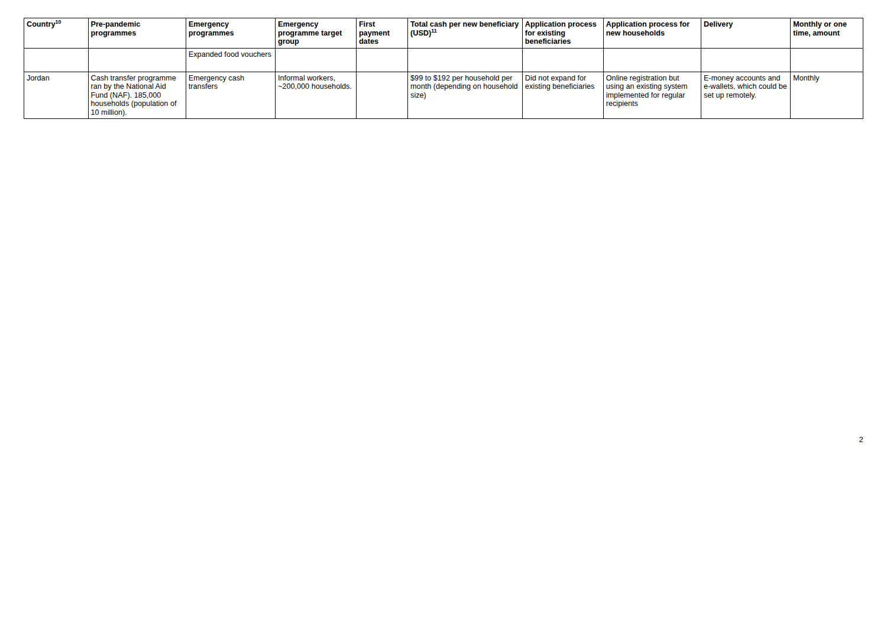| Country 10 | Pre-pandemic programmes | Emergency programmes | Emergency programme target group | First payment dates | Total cash per new beneficiary (USD) 11 | Application process for existing beneficiaries | Application process for new households | Delivery | Monthly or one time, amount |
| --- | --- | --- | --- | --- | --- | --- | --- | --- | --- |
| | | Expanded food vouchers | | | | | | | |
| Jordan | Cash transfer programme ran by the National Aid Fund (NAF). 185,000 households (population of 10 million). | Emergency cash transfers | Informal workers, ~200,000 households. | | $99 to $192 per household per month (depending on household size) | Did not expand for existing beneficiaries | Online registration but using an existing system implemented for regular recipients | E-money accounts and e-wallets, which could be set up remotely. | Monthly |
2